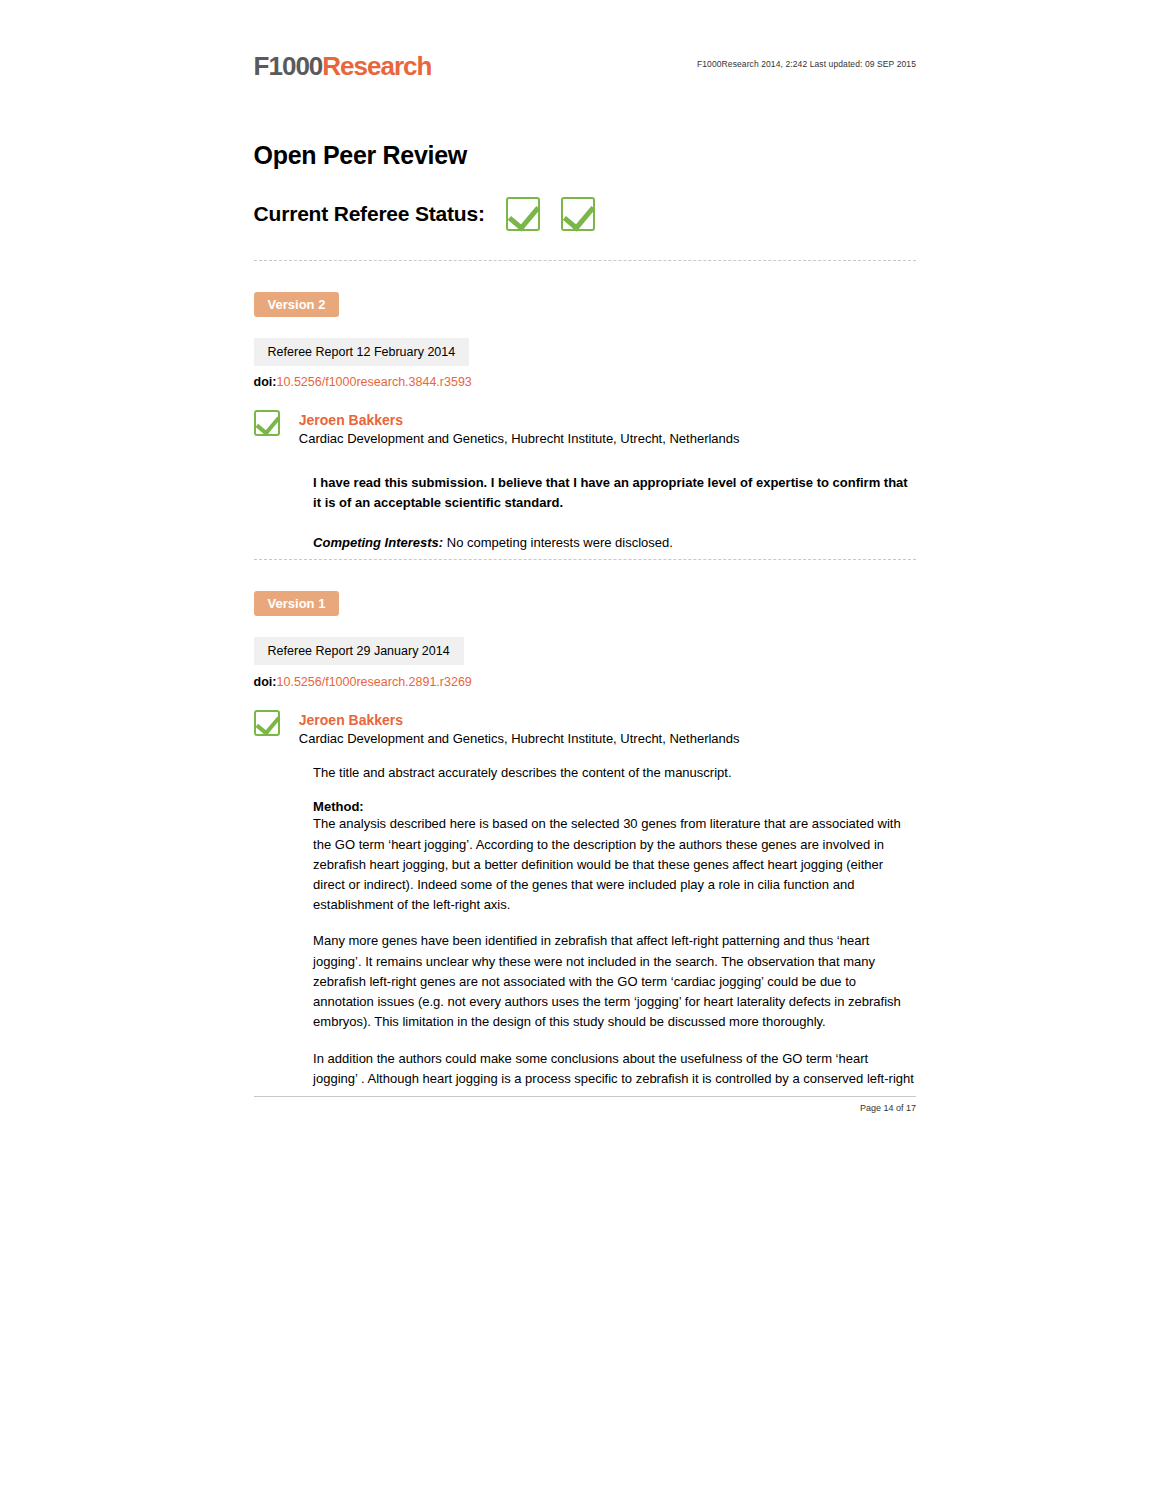F1000 Research
F1000Research 2014, 2:242 Last updated: 09 SEP 2015
Open Peer Review
Current Referee Status:
Version 2
Referee Report 12 February 2014
doi: 10.5256/f1000research.3844.r3593
Jeroen Bakkers
Cardiac Development and Genetics, Hubrecht Institute, Utrecht, Netherlands
I have read this submission. I believe that I have an appropriate level of expertise to confirm that it is of an acceptable scientific standard.
Competing Interests: No competing interests were disclosed.
Version 1
Referee Report 29 January 2014
doi: 10.5256/f1000research.2891.r3269
Jeroen Bakkers
Cardiac Development and Genetics, Hubrecht Institute, Utrecht, Netherlands
The title and abstract accurately describes the content of the manuscript.
Method:
The analysis described here is based on the selected 30 genes from literature that are associated with the GO term ‘heart jogging’. According to the description by the authors these genes are involved in zebrafish heart jogging, but a better definition would be that these genes affect heart jogging (either direct or indirect). Indeed some of the genes that were included play a role in cilia function and establishment of the left-right axis.
Many more genes have been identified in zebrafish that affect left-right patterning and thus ‘heart jogging’. It remains unclear why these were not included in the search. The observation that many zebrafish left-right genes are not associated with the GO term ‘cardiac jogging’ could be due to annotation issues (e.g. not every authors uses the term ‘jogging’ for heart laterality defects in zebrafish embryos). This limitation in the design of this study should be discussed more thoroughly.
In addition the authors could make some conclusions about the usefulness of the GO term ‘heart jogging’ . Although heart jogging is a process specific to zebrafish it is controlled by a conserved left-right
Page 14 of 17